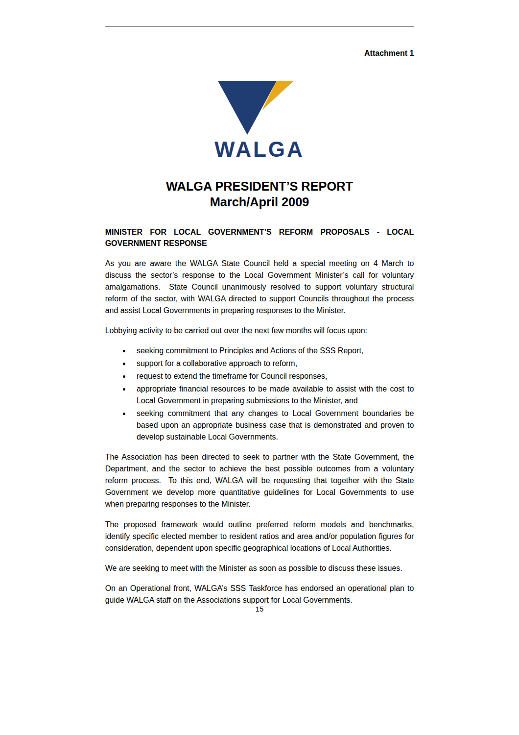Attachment 1
WALGA
WALGA PRESIDENT’S REPORTMarch/April 2009
Minister for Local Government’s Reform Proposals - Local Government Response
As you are aware the WALGA State Council held a special meeting on 4 March to discuss the sector’s response to the Local Government Minister’s call for voluntary amalgamations. State Council unanimously resolved to support voluntary structural reform of the sector, with WALGA directed to support Councils throughout the process and assist Local Governments in preparing responses to the Minister.
Lobbying activity to be carried out over the next few months will focus upon:
seeking commitment to Principles and Actions of the SSS Report,
support for a collaborative approach to reform,
request to extend the timeframe for Council responses,
appropriate financial resources to be made available to assist with the cost to Local Government in preparing submissions to the Minister, and
seeking commitment that any changes to Local Government boundaries be based upon an appropriate business case that is demonstrated and proven to develop sustainable Local Governments.
The Association has been directed to seek to partner with the State Government, the Department, and the sector to achieve the best possible outcomes from a voluntary reform process. To this end, WALGA will be requesting that together with the State Government we develop more quantitative guidelines for Local Governments to use when preparing responses to the Minister.
The proposed framework would outline preferred reform models and benchmarks, identify specific elected member to resident ratios and area and/or population figures for consideration, dependent upon specific geographical locations of Local Authorities.
We are seeking to meet with the Minister as soon as possible to discuss these issues.
On an Operational front, WALGA’s SSS Taskforce has endorsed an operational plan to guide WALGA staff on the Associations support for Local Governments.
15